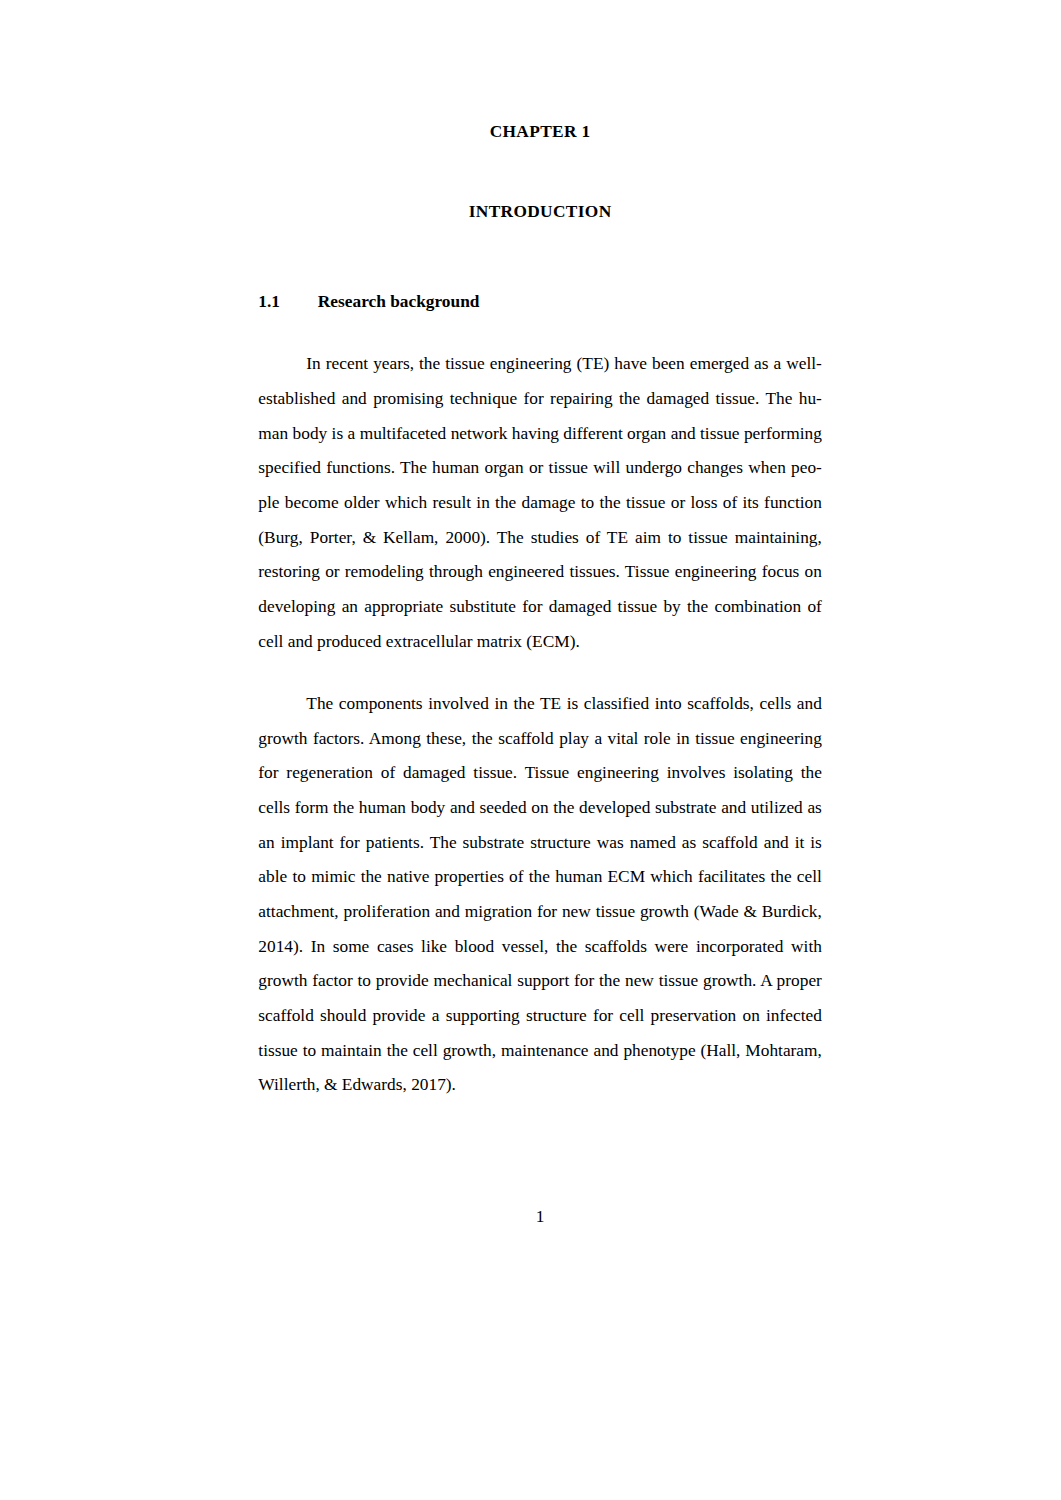CHAPTER 1
INTRODUCTION
1.1 Research background
In recent years, the tissue engineering (TE) have been emerged as a well-established and promising technique for repairing the damaged tissue. The human body is a multifaceted network having different organ and tissue performing specified functions. The human organ or tissue will undergo changes when people become older which result in the damage to the tissue or loss of its function (Burg, Porter, & Kellam, 2000). The studies of TE aim to tissue maintaining, restoring or remodeling through engineered tissues. Tissue engineering focus on developing an appropriate substitute for damaged tissue by the combination of cell and produced extracellular matrix (ECM).
The components involved in the TE is classified into scaffolds, cells and growth factors. Among these, the scaffold play a vital role in tissue engineering for regeneration of damaged tissue. Tissue engineering involves isolating the cells form the human body and seeded on the developed substrate and utilized as an implant for patients. The substrate structure was named as scaffold and it is able to mimic the native properties of the human ECM which facilitates the cell attachment, proliferation and migration for new tissue growth (Wade & Burdick, 2014). In some cases like blood vessel, the scaffolds were incorporated with growth factor to provide mechanical support for the new tissue growth. A proper scaffold should provide a supporting structure for cell preservation on infected tissue to maintain the cell growth, maintenance and phenotype (Hall, Mohtaram, Willerth, & Edwards, 2017).
1